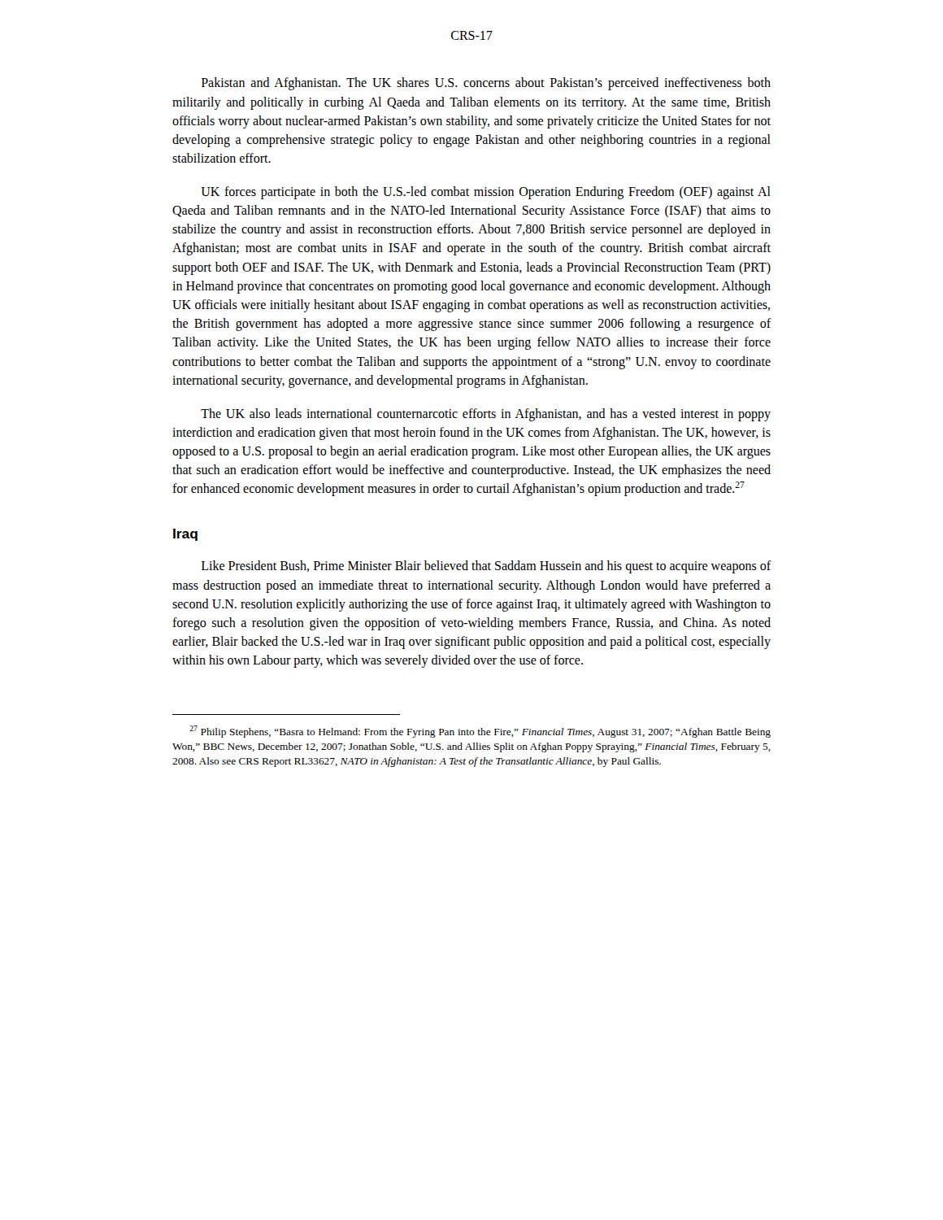CRS-17
Pakistan and Afghanistan. The UK shares U.S. concerns about Pakistan’s perceived ineffectiveness both militarily and politically in curbing Al Qaeda and Taliban elements on its territory. At the same time, British officials worry about nuclear-armed Pakistan’s own stability, and some privately criticize the United States for not developing a comprehensive strategic policy to engage Pakistan and other neighboring countries in a regional stabilization effort.
UK forces participate in both the U.S.-led combat mission Operation Enduring Freedom (OEF) against Al Qaeda and Taliban remnants and in the NATO-led International Security Assistance Force (ISAF) that aims to stabilize the country and assist in reconstruction efforts. About 7,800 British service personnel are deployed in Afghanistan; most are combat units in ISAF and operate in the south of the country. British combat aircraft support both OEF and ISAF. The UK, with Denmark and Estonia, leads a Provincial Reconstruction Team (PRT) in Helmand province that concentrates on promoting good local governance and economic development. Although UK officials were initially hesitant about ISAF engaging in combat operations as well as reconstruction activities, the British government has adopted a more aggressive stance since summer 2006 following a resurgence of Taliban activity. Like the United States, the UK has been urging fellow NATO allies to increase their force contributions to better combat the Taliban and supports the appointment of a “strong” U.N. envoy to coordinate international security, governance, and developmental programs in Afghanistan.
The UK also leads international counternarcotic efforts in Afghanistan, and has a vested interest in poppy interdiction and eradication given that most heroin found in the UK comes from Afghanistan. The UK, however, is opposed to a U.S. proposal to begin an aerial eradication program. Like most other European allies, the UK argues that such an eradication effort would be ineffective and counterproductive. Instead, the UK emphasizes the need for enhanced economic development measures in order to curtail Afghanistan’s opium production and trade.27
Iraq
Like President Bush, Prime Minister Blair believed that Saddam Hussein and his quest to acquire weapons of mass destruction posed an immediate threat to international security. Although London would have preferred a second U.N. resolution explicitly authorizing the use of force against Iraq, it ultimately agreed with Washington to forego such a resolution given the opposition of veto-wielding members France, Russia, and China. As noted earlier, Blair backed the U.S.-led war in Iraq over significant public opposition and paid a political cost, especially within his own Labour party, which was severely divided over the use of force.
27 Philip Stephens, “Basra to Helmand: From the Fyring Pan into the Fire,” Financial Times, August 31, 2007; “Afghan Battle Being Won,” BBC News, December 12, 2007; Jonathan Soble, “U.S. and Allies Split on Afghan Poppy Spraying,” Financial Times, February 5, 2008. Also see CRS Report RL33627, NATO in Afghanistan: A Test of the Transatlantic Alliance, by Paul Gallis.